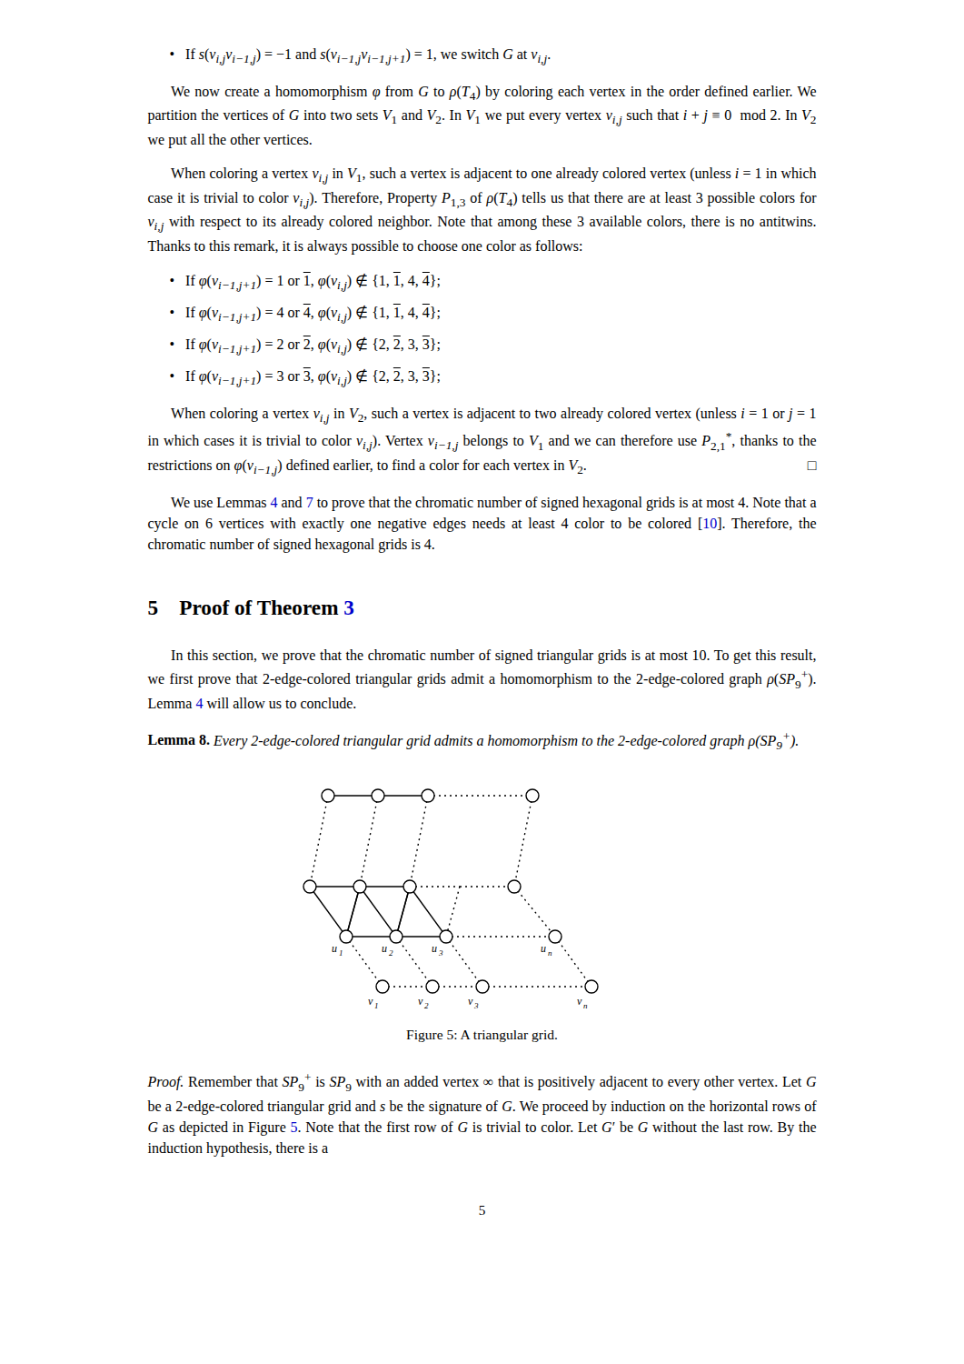If s(vi,jvi−1,j) = −1 and s(vi−1,jvi−1,j+1) = 1, we switch G at vi,j.
We now create a homomorphism φ from G to ρ(T4) by coloring each vertex in the order defined earlier. We partition the vertices of G into two sets V1 and V2. In V1 we put every vertex vi,j such that i + j ≡ 0 mod 2. In V2 we put all the other vertices.
When coloring a vertex vi,j in V1, such a vertex is adjacent to one already colored vertex (unless i = 1 in which case it is trivial to color vi,j). Therefore, Property P1,3 of ρ(T4) tells us that there are at least 3 possible colors for vi,j with respect to its already colored neighbor. Note that among these 3 available colors, there is no antitwins. Thanks to this remark, it is always possible to choose one color as follows:
If φ(vi−1,j+1) = 1 or 1, φ(vi,j) ∉ {1, 1, 4, 4};
If φ(vi−1,j+1) = 4 or 4, φ(vi,j) ∉ {1, 1, 4, 4};
If φ(vi−1,j+1) = 2 or 2, φ(vi,j) ∉ {2, 2, 3, 3};
If φ(vi−1,j+1) = 3 or 3, φ(vi,j) ∉ {2, 2, 3, 3};
When coloring a vertex vi,j in V2, such a vertex is adjacent to two already colored vertex (unless i = 1 or j = 1 in which cases it is trivial to color vi,j). Vertex vi−1,j belongs to V1 and we can therefore use P2,1*, thanks to the restrictions on φ(vi−1,j) defined earlier, to find a color for each vertex in V2. □
We use Lemmas 4 and 7 to prove that the chromatic number of signed hexagonal grids is at most 4. Note that a cycle on 6 vertices with exactly one negative edges needs at least 4 color to be colored [10]. Therefore, the chromatic number of signed hexagonal grids is 4.
5 Proof of Theorem 3
In this section, we prove that the chromatic number of signed triangular grids is at most 10. To get this result, we first prove that 2-edge-colored triangular grids admit a homomorphism to the 2-edge-colored graph ρ(SP9+). Lemma 4 will allow us to conclude.
Lemma 8. Every 2-edge-colored triangular grid admits a homomorphism to the 2-edge-colored graph ρ(SP9+).
u1 u2 u3 un v1 v2 v3 vn
Figure 5: A triangular grid.
Proof. Remember that SP9+ is SP9 with an added vertex ∞ that is positively adjacent to every other vertex. Let G be a 2-edge-colored triangular grid and s be the signature of G. We proceed by induction on the horizontal rows of G as depicted in Figure 5. Note that the first row of G is trivial to color. Let G′ be G without the last row. By the induction hypothesis, there is a
5